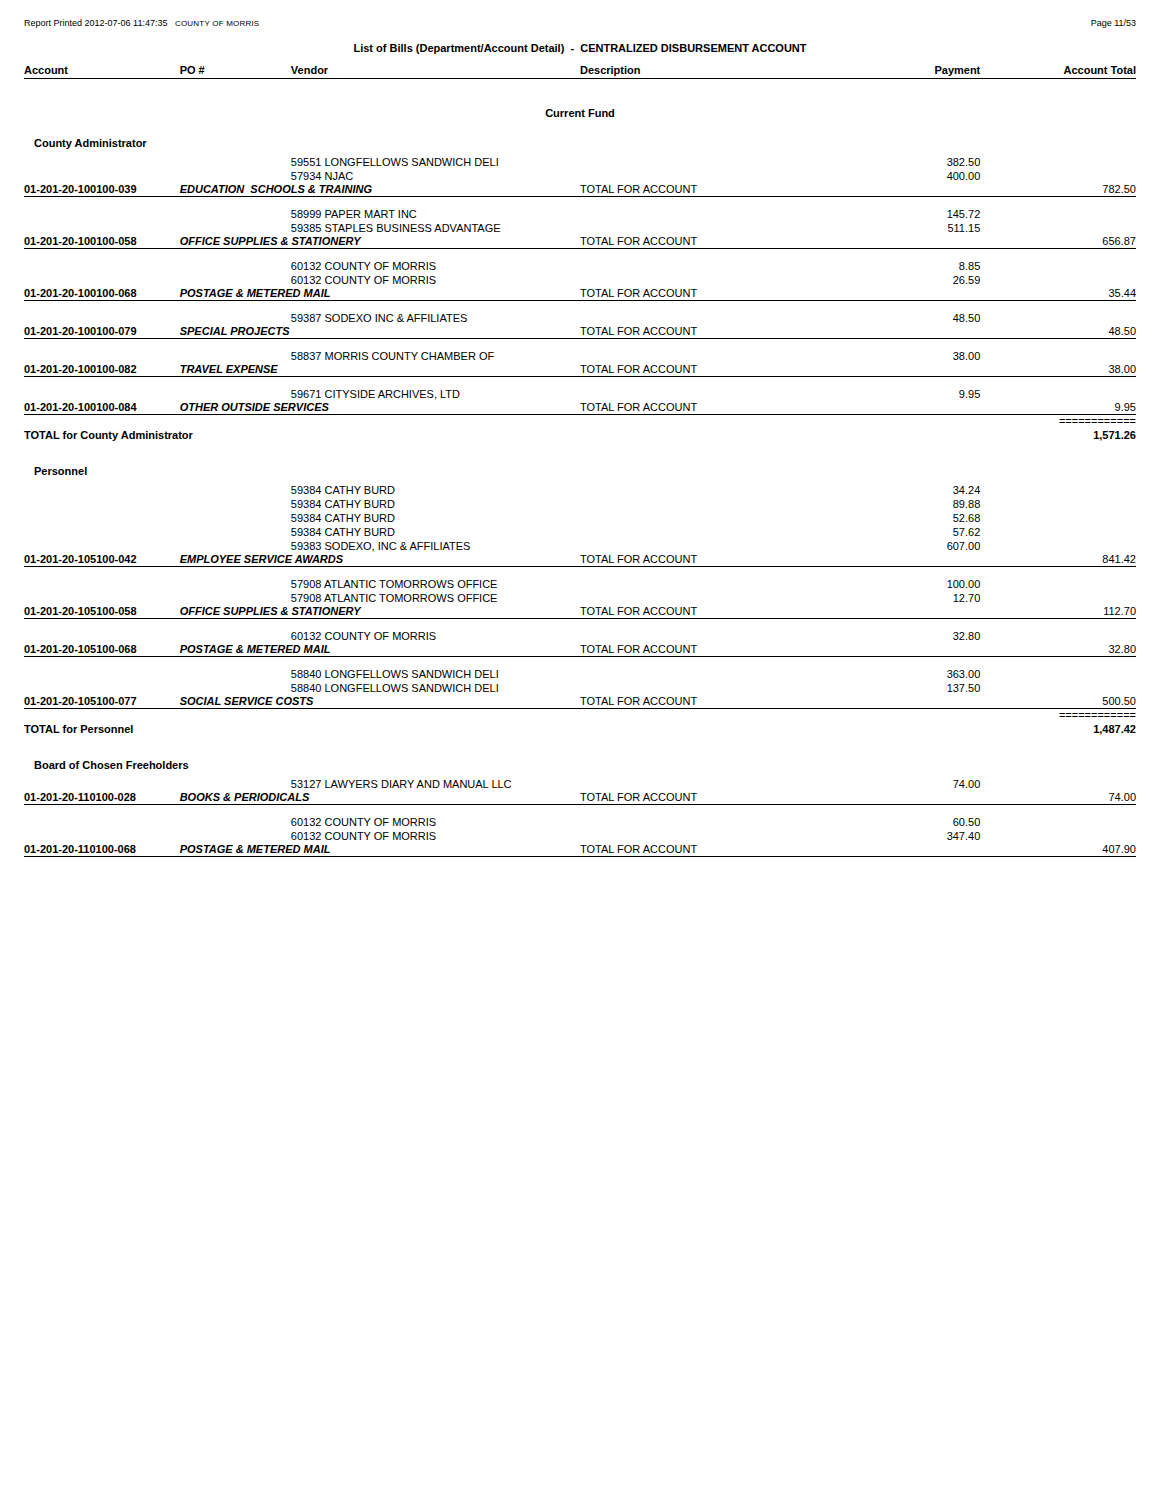Report Printed 2012-07-06 11:47:35 COUNTY OF MORRIS
Page 11/53
List of Bills (Department/Account Detail) - CENTRALIZED DISBURSEMENT ACCOUNT
| Account | PO # | Vendor | Description | Payment | Account Total |
| --- | --- | --- | --- | --- | --- |
| Current Fund |
| County Administrator |
| | | 59551 LONGFELLOWS SANDWICH DELI | | 382.50 | |
| | | 57934 NJAC | | 400.00 | |
| 01-201-20-100100-039 | EDUCATION SCHOOLS & TRAINING | TOTAL FOR ACCOUNT | | 782.50 |
| | | 58999 PAPER MART INC | | 145.72 | |
| | | 59385 STAPLES BUSINESS ADVANTAGE | | 511.15 | |
| 01-201-20-100100-058 | OFFICE SUPPLIES & STATIONERY | TOTAL FOR ACCOUNT | | 656.87 |
| | | 60132 COUNTY OF MORRIS | | 8.85 | |
| | | 60132 COUNTY OF MORRIS | | 26.59 | |
| 01-201-20-100100-068 | POSTAGE & METERED MAIL | TOTAL FOR ACCOUNT | | 35.44 |
| | | 59387 SODEXO INC & AFFILIATES | | 48.50 | |
| 01-201-20-100100-079 | SPECIAL PROJECTS | TOTAL FOR ACCOUNT | | 48.50 |
| | | 58837 MORRIS COUNTY CHAMBER OF | | 38.00 | |
| 01-201-20-100100-082 | TRAVEL EXPENSE | TOTAL FOR ACCOUNT | | 38.00 |
| | | 59671 CITYSIDE ARCHIVES, LTD | | 9.95 | |
| 01-201-20-100100-084 | OTHER OUTSIDE SERVICES | TOTAL FOR ACCOUNT | | 9.95 |
| | ============ |
| TOTAL for County Administrator | | | 1,571.26 |
| Personnel |
| | | 59384 CATHY BURD | | 34.24 | |
| | | 59384 CATHY BURD | | 89.88 | |
| | | 59384 CATHY BURD | | 52.68 | |
| | | 59384 CATHY BURD | | 57.62 | |
| | | 59383 SODEXO, INC & AFFILIATES | | 607.00 | |
| 01-201-20-105100-042 | EMPLOYEE SERVICE AWARDS | TOTAL FOR ACCOUNT | | 841.42 |
| | | 57908 ATLANTIC TOMORROWS OFFICE | | 100.00 | |
| | | 57908 ATLANTIC TOMORROWS OFFICE | | 12.70 | |
| 01-201-20-105100-058 | OFFICE SUPPLIES & STATIONERY | TOTAL FOR ACCOUNT | | 112.70 |
| | | 60132 COUNTY OF MORRIS | | 32.80 | |
| 01-201-20-105100-068 | POSTAGE & METERED MAIL | TOTAL FOR ACCOUNT | | 32.80 |
| | | 58840 LONGFELLOWS SANDWICH DELI | | 363.00 | |
| | | 58840 LONGFELLOWS SANDWICH DELI | | 137.50 | |
| 01-201-20-105100-077 | SOCIAL SERVICE COSTS | TOTAL FOR ACCOUNT | | 500.50 |
| | ============ |
| TOTAL for Personnel | | | 1,487.42 |
| Board of Chosen Freeholders |
| | | 53127 LAWYERS DIARY AND MANUAL LLC | | 74.00 | |
| 01-201-20-110100-028 | BOOKS & PERIODICALS | TOTAL FOR ACCOUNT | | 74.00 |
| | | 60132 COUNTY OF MORRIS | | 60.50 | |
| | | 60132 COUNTY OF MORRIS | | 347.40 | |
| 01-201-20-110100-068 | POSTAGE & METERED MAIL | TOTAL FOR ACCOUNT | | 407.90 |